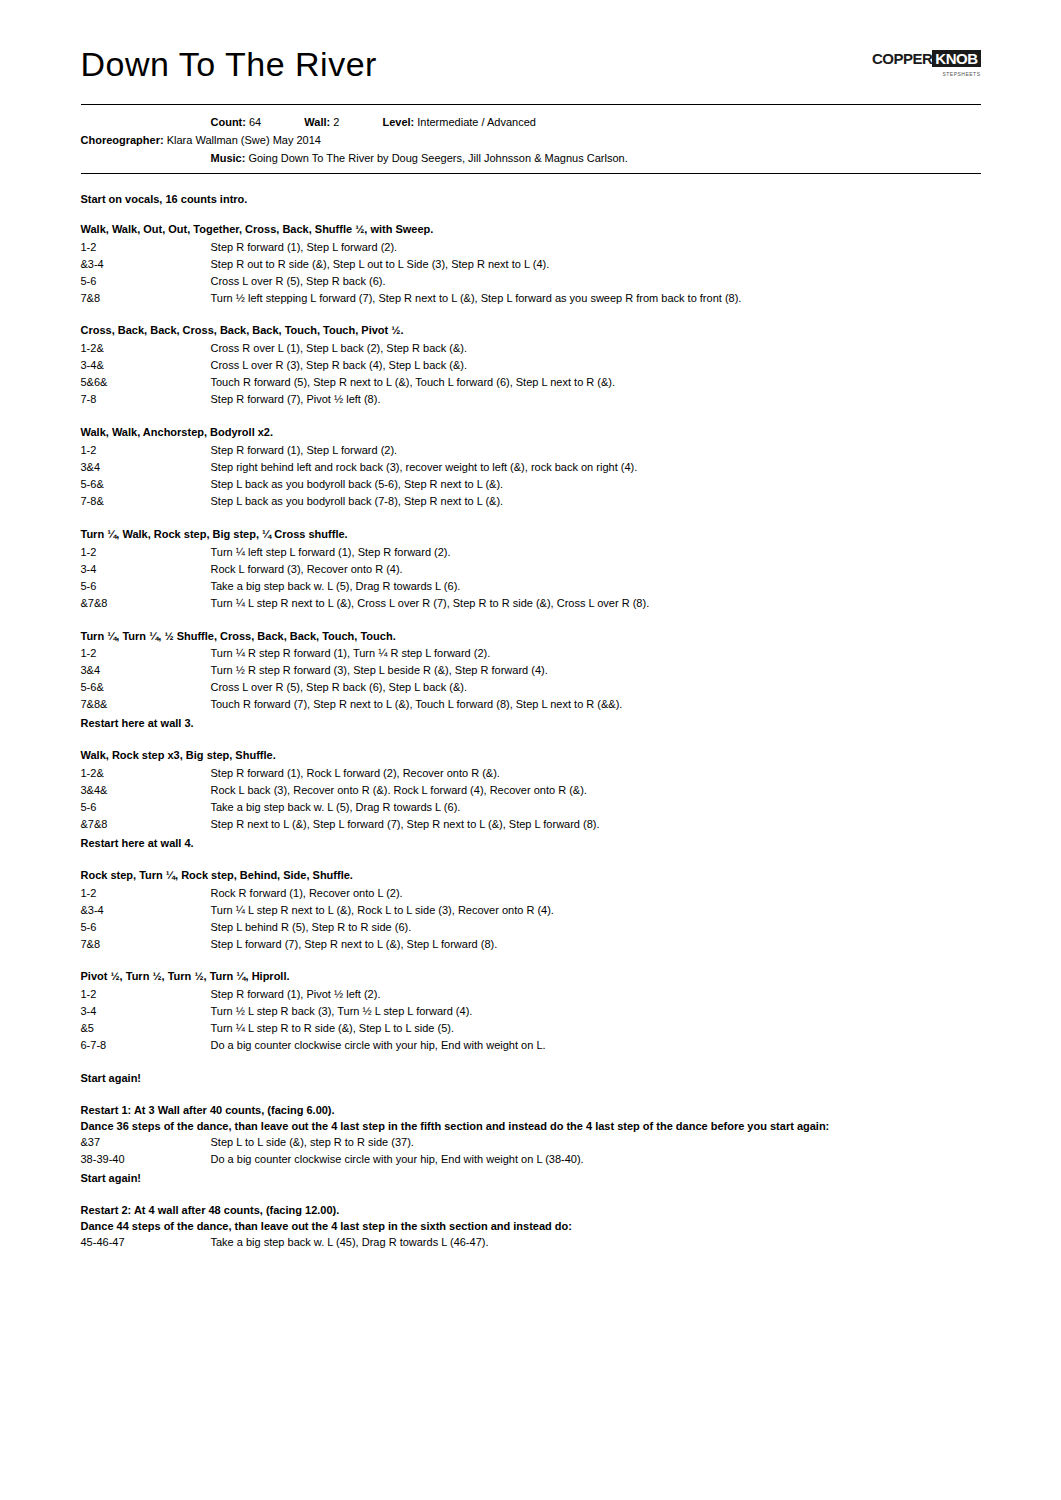Down To The River
COPPER KNOB STEPSHEETS
Count: 64 Wall: 2 Level: Intermediate / Advanced
Choreographer: Klara Wallman (Swe) May 2014
Music: Going Down To The River by Doug Seegers, Jill Johnsson & Magnus Carlson.
Start on vocals, 16 counts intro.
Walk, Walk, Out, Out, Together, Cross, Back, Shuffle ½, with Sweep.
| 1-2 | Step R forward (1), Step L forward (2). |
| &3-4 | Step R out to R side (&), Step L out to L Side (3), Step R next to L (4). |
| 5-6 | Cross L over R (5), Step R back (6). |
| 7&8 | Turn ½ left stepping L forward (7), Step R next to L (&), Step L forward as you sweep R from back to front (8). |
Cross, Back, Back, Cross, Back, Back, Touch, Touch, Pivot ½.
| 1-2& | Cross R over L (1), Step L back (2), Step R back (&). |
| 3-4& | Cross L over R (3), Step R back (4), Step L back (&). |
| 5&6& | Touch R forward (5), Step R next to L (&), Touch L forward (6), Step L next to R (&). |
| 7-8 | Step R forward (7), Pivot ½ left (8). |
Walk, Walk, Anchorstep, Bodyroll x2.
| 1-2 | Step R forward (1), Step L forward (2). |
| 3&4 | Step right behind left and rock back (3), recover weight to left (&), rock back on right (4). |
| 5-6& | Step L back as you bodyroll back (5-6), Step R next to L (&). |
| 7-8& | Step L back as you bodyroll back (7-8), Step R next to L (&). |
Turn ¼, Walk, Rock step, Big step, ¼ Cross shuffle.
| 1-2 | Turn ¼ left step L forward (1), Step R forward (2). |
| 3-4 | Rock L forward (3), Recover onto R (4). |
| 5-6 | Take a big step back w. L (5), Drag R towards L (6). |
| &7&8 | Turn ¼ L step R next to L (&), Cross L over R (7), Step R to R side (&), Cross L over R (8). |
Turn ¼, Turn ¼, ½ Shuffle, Cross, Back, Back, Touch, Touch.
| 1-2 | Turn ¼ R step R forward (1), Turn ¼ R step L forward (2). |
| 3&4 | Turn ½ R step R forward (3), Step L beside R (&), Step R forward (4). |
| 5-6& | Cross L over R (5), Step R back (6), Step L back (&). |
| 7&8& | Touch R forward (7), Step R next to L (&), Touch L forward (8), Step L next to R (&&). |
Restart here at wall 3.
Walk, Rock step x3, Big step, Shuffle.
| 1-2& | Step R forward (1), Rock L forward (2), Recover onto R (&). |
| 3&4& | Rock L back (3), Recover onto R (&). Rock L forward (4), Recover onto R (&). |
| 5-6 | Take a big step back w. L (5), Drag R towards L (6). |
| &7&8 | Step R next to L (&), Step L forward (7), Step R next to L (&), Step L forward (8). |
Restart here at wall 4.
Rock step, Turn ¼, Rock step, Behind, Side, Shuffle.
| 1-2 | Rock R forward (1), Recover onto L (2). |
| &3-4 | Turn ¼ L step R next to L (&), Rock L to L side (3), Recover onto R (4). |
| 5-6 | Step L behind R (5), Step R to R side (6). |
| 7&8 | Step L forward (7), Step R next to L (&), Step L forward (8). |
Pivot ½, Turn ½, Turn ½, Turn ¼, Hiproll.
| 1-2 | Step R forward (1), Pivot ½ left (2). |
| 3-4 | Turn ½ L step R back (3), Turn ½ L step L forward (4). |
| &5 | Turn ¼ L step R to R side (&), Step L to L side (5). |
| 6-7-8 | Do a big counter clockwise circle with your hip, End with weight on L. |
Start again!
Restart 1: At 3 Wall after 40 counts, (facing 6.00).
Dance 36 steps of the dance, than leave out the 4 last step in the fifth section and instead do the 4 last step of the dance before you start again:
| &37 | Step L to L side (&), step R to R side (37). |
| 38-39-40 | Do a big counter clockwise circle with your hip, End with weight on L (38-40). |
Start again!
Restart 2: At 4 wall after 48 counts, (facing 12.00).
Dance 44 steps of the dance, than leave out the 4 last step in the sixth section and instead do:
| 45-46-47 | Take a big step back w. L (45), Drag R towards L (46-47). |